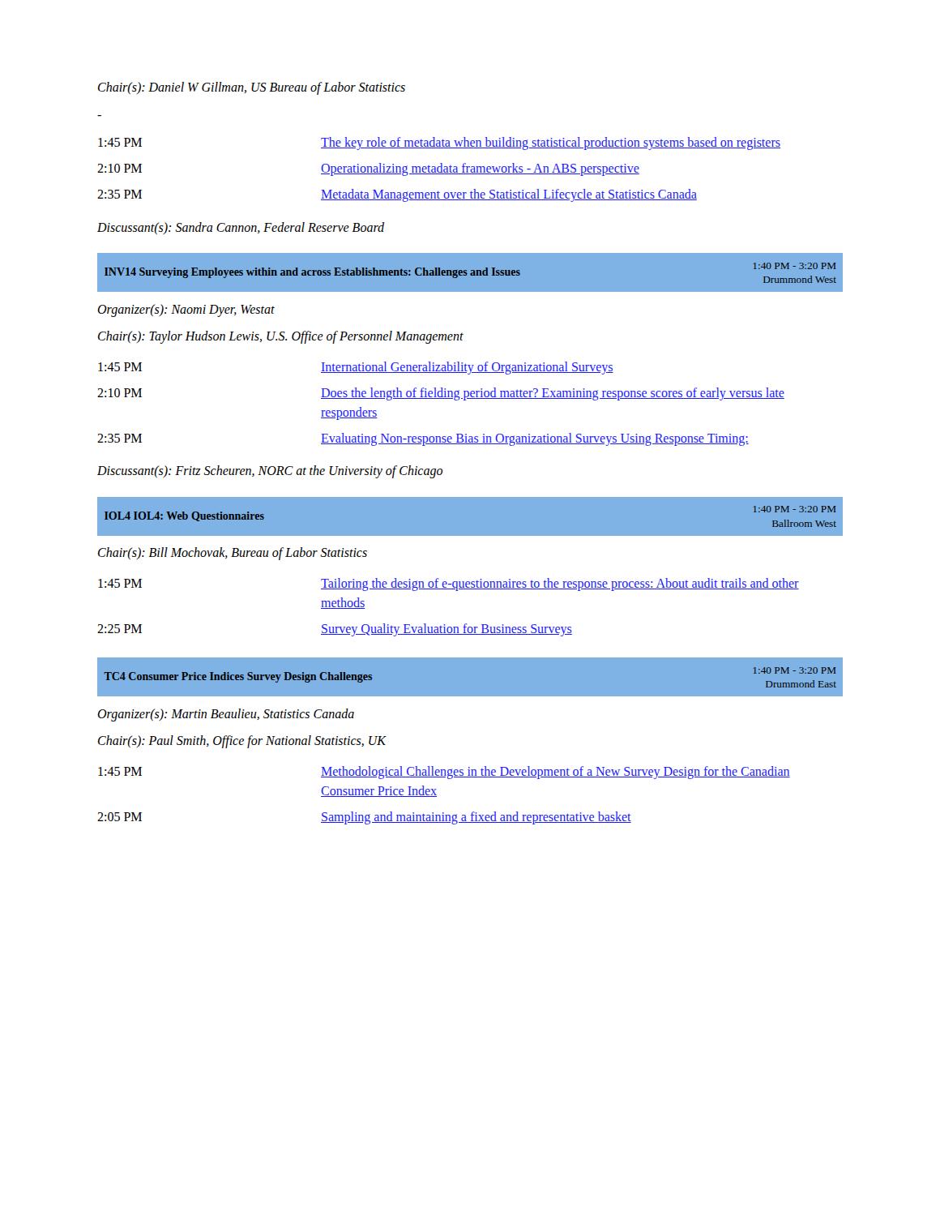Chair(s): Daniel W Gillman, US Bureau of Labor Statistics
-
| 1:45 PM | The key role of metadata when building statistical production systems based on registers |
| 2:10 PM | Operationalizing metadata frameworks - An ABS perspective |
| 2:35 PM | Metadata Management over the Statistical Lifecycle at Statistics Canada |
Discussant(s): Sandra Cannon, Federal Reserve Board
| INV14 Surveying Employees within and across Establishments: Challenges and Issues | 1:40 PM - 3:20 PM Drummond West |
Organizer(s): Naomi Dyer, Westat
Chair(s): Taylor Hudson Lewis, U.S. Office of Personnel Management
| 1:45 PM | International Generalizability of Organizational Surveys |
| 2:10 PM | Does the length of fielding period matter? Examining response scores of early versus late responders |
| 2:35 PM | Evaluating Non-response Bias in Organizational Surveys Using Response Timing: |
Discussant(s): Fritz Scheuren, NORC at the University of Chicago
| IOL4 IOL4: Web Questionnaires | 1:40 PM - 3:20 PM Ballroom West |
Chair(s): Bill Mochovak, Bureau of Labor Statistics
| 1:45 PM | Tailoring the design of e-questionnaires to the response process: About audit trails and other methods |
| 2:25 PM | Survey Quality Evaluation for Business Surveys |
| TC4 Consumer Price Indices Survey Design Challenges | 1:40 PM - 3:20 PM Drummond East |
Organizer(s): Martin Beaulieu, Statistics Canada
Chair(s): Paul Smith, Office for National Statistics, UK
| 1:45 PM | Methodological Challenges in the Development of a New Survey Design for the Canadian Consumer Price Index |
| 2:05 PM | Sampling and maintaining a fixed and representative basket |